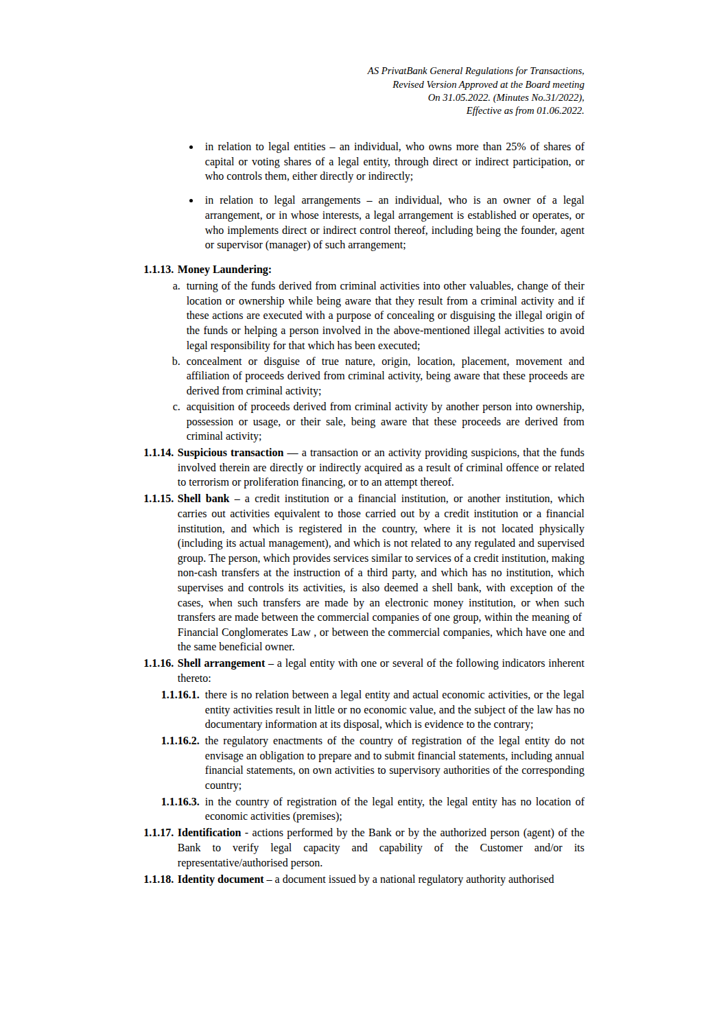AS PrivatBank General Regulations for Transactions,
Revised Version Approved at the Board meeting
On 31.05.2022. (Minutes No.31/2022),
Effective as from 01.06.2022.
in relation to legal entities – an individual, who owns more than 25% of shares of capital or voting shares of a legal entity, through direct or indirect participation, or who controls them, either directly or indirectly;
in relation to legal arrangements – an individual, who is an owner of a legal arrangement, or in whose interests, a legal arrangement is established or operates, or who implements direct or indirect control thereof, including being the founder, agent or supervisor (manager) of such arrangement;
1.1.13. Money Laundering:
turning of the funds derived from criminal activities into other valuables, change of their location or ownership while being aware that they result from a criminal activity and if these actions are executed with a purpose of concealing or disguising the illegal origin of the funds or helping a person involved in the above-mentioned illegal activities to avoid legal responsibility for that which has been executed;
concealment or disguise of true nature, origin, location, placement, movement and affiliation of proceeds derived from criminal activity, being aware that these proceeds are derived from criminal activity;
acquisition of proceeds derived from criminal activity by another person into ownership, possession or usage, or their sale, being aware that these proceeds are derived from criminal activity;
1.1.14. Suspicious transaction — a transaction or an activity providing suspicions, that the funds involved therein are directly or indirectly acquired as a result of criminal offence or related to terrorism or proliferation financing, or to an attempt thereof.
1.1.15. Shell bank – a credit institution or a financial institution, or another institution, which carries out activities equivalent to those carried out by a credit institution or a financial institution, and which is registered in the country, where it is not located physically (including its actual management), and which is not related to any regulated and supervised group. The person, which provides services similar to services of a credit institution, making non-cash transfers at the instruction of a third party, and which has no institution, which supervises and controls its activities, is also deemed a shell bank, with exception of the cases, when such transfers are made by an electronic money institution, or when such transfers are made between the commercial companies of one group, within the meaning of Financial Conglomerates Law , or between the commercial companies, which have one and the same beneficial owner.
1.1.16. Shell arrangement – a legal entity with one or several of the following indicators inherent thereto:
1.1.16.1. there is no relation between a legal entity and actual economic activities, or the legal entity activities result in little or no economic value, and the subject of the law has no documentary information at its disposal, which is evidence to the contrary;
1.1.16.2. the regulatory enactments of the country of registration of the legal entity do not envisage an obligation to prepare and to submit financial statements, including annual financial statements, on own activities to supervisory authorities of the corresponding country;
1.1.16.3. in the country of registration of the legal entity, the legal entity has no location of economic activities (premises);
1.1.17. Identification - actions performed by the Bank or by the authorized person (agent) of the Bank to verify legal capacity and capability of the Customer and/or its representative/authorised person.
1.1.18. Identity document – a document issued by a national regulatory authority authorised